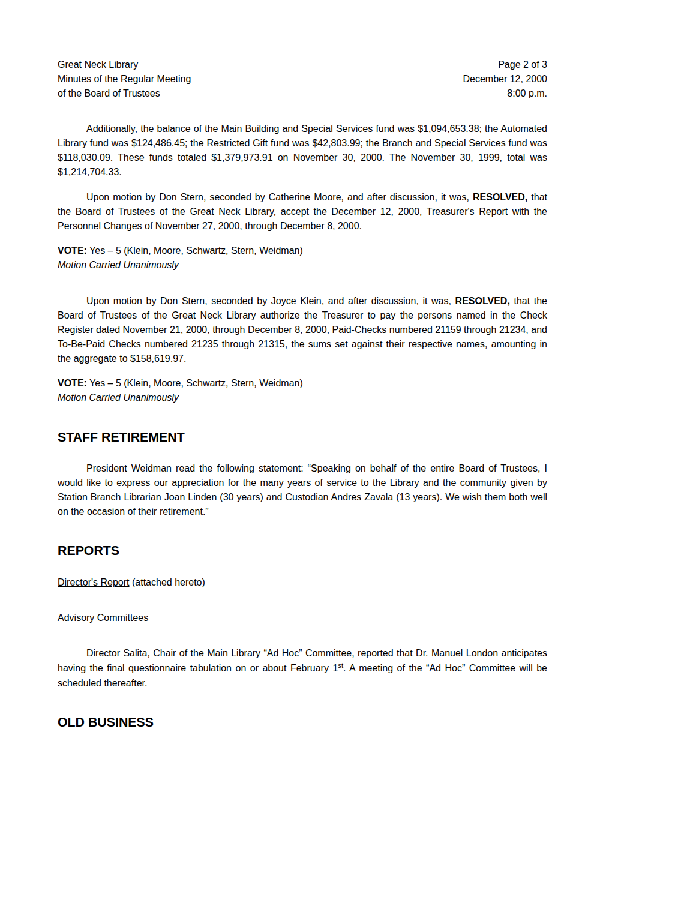| Great Neck Library | Page 2 of 3 |
| Minutes of the Regular Meeting | December 12, 2000 |
| of the Board of Trustees | 8:00 p.m. |
Additionally, the balance of the Main Building and Special Services fund was $1,094,653.38; the Automated Library fund was $124,486.45; the Restricted Gift fund was $42,803.99; the Branch and Special Services fund was $118,030.09. These funds totaled $1,379,973.91 on November 30, 2000. The November 30, 1999, total was $1,214,704.33.
Upon motion by Don Stern, seconded by Catherine Moore, and after discussion, it was, RESOLVED, that the Board of Trustees of the Great Neck Library, accept the December 12, 2000, Treasurer's Report with the Personnel Changes of November 27, 2000, through December 8, 2000.
VOTE: Yes – 5 (Klein, Moore, Schwartz, Stern, Weidman)
Motion Carried Unanimously
Upon motion by Don Stern, seconded by Joyce Klein, and after discussion, it was, RESOLVED, that the Board of Trustees of the Great Neck Library authorize the Treasurer to pay the persons named in the Check Register dated November 21, 2000, through December 8, 2000, Paid-Checks numbered 21159 through 21234, and To-Be-Paid Checks numbered 21235 through 21315, the sums set against their respective names, amounting in the aggregate to $158,619.97.
VOTE: Yes – 5 (Klein, Moore, Schwartz, Stern, Weidman)
Motion Carried Unanimously
STAFF RETIREMENT
President Weidman read the following statement: “Speaking on behalf of the entire Board of Trustees, I would like to express our appreciation for the many years of service to the Library and the community given by Station Branch Librarian Joan Linden (30 years) and Custodian Andres Zavala (13 years). We wish them both well on the occasion of their retirement.”
REPORTS
Director's Report (attached hereto)
Advisory Committees
Director Salita, Chair of the Main Library “Ad Hoc” Committee, reported that Dr. Manuel London anticipates having the final questionnaire tabulation on or about February 1st. A meeting of the “Ad Hoc” Committee will be scheduled thereafter.
OLD BUSINESS